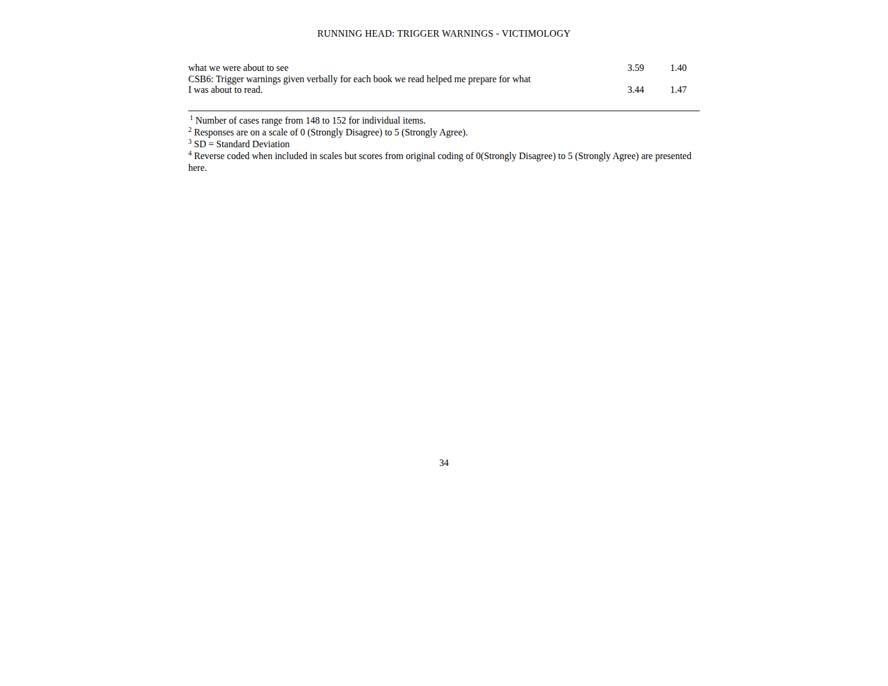RUNNING HEAD: TRIGGER WARNINGS - VICTIMOLOGY
| what we were about to see | 3.59 | 1.40 |
| CSB6: Trigger warnings given verbally for each book we read helped me prepare for what | | |
| I was about to read. | 3.44 | 1.47 |
1 Number of cases range from 148 to 152 for individual items.
2 Responses are on a scale of 0 (Strongly Disagree) to 5 (Strongly Agree).
3 SD = Standard Deviation
4 Reverse coded when included in scales but scores from original coding of 0(Strongly Disagree) to 5 (Strongly Agree) are presented here.
34